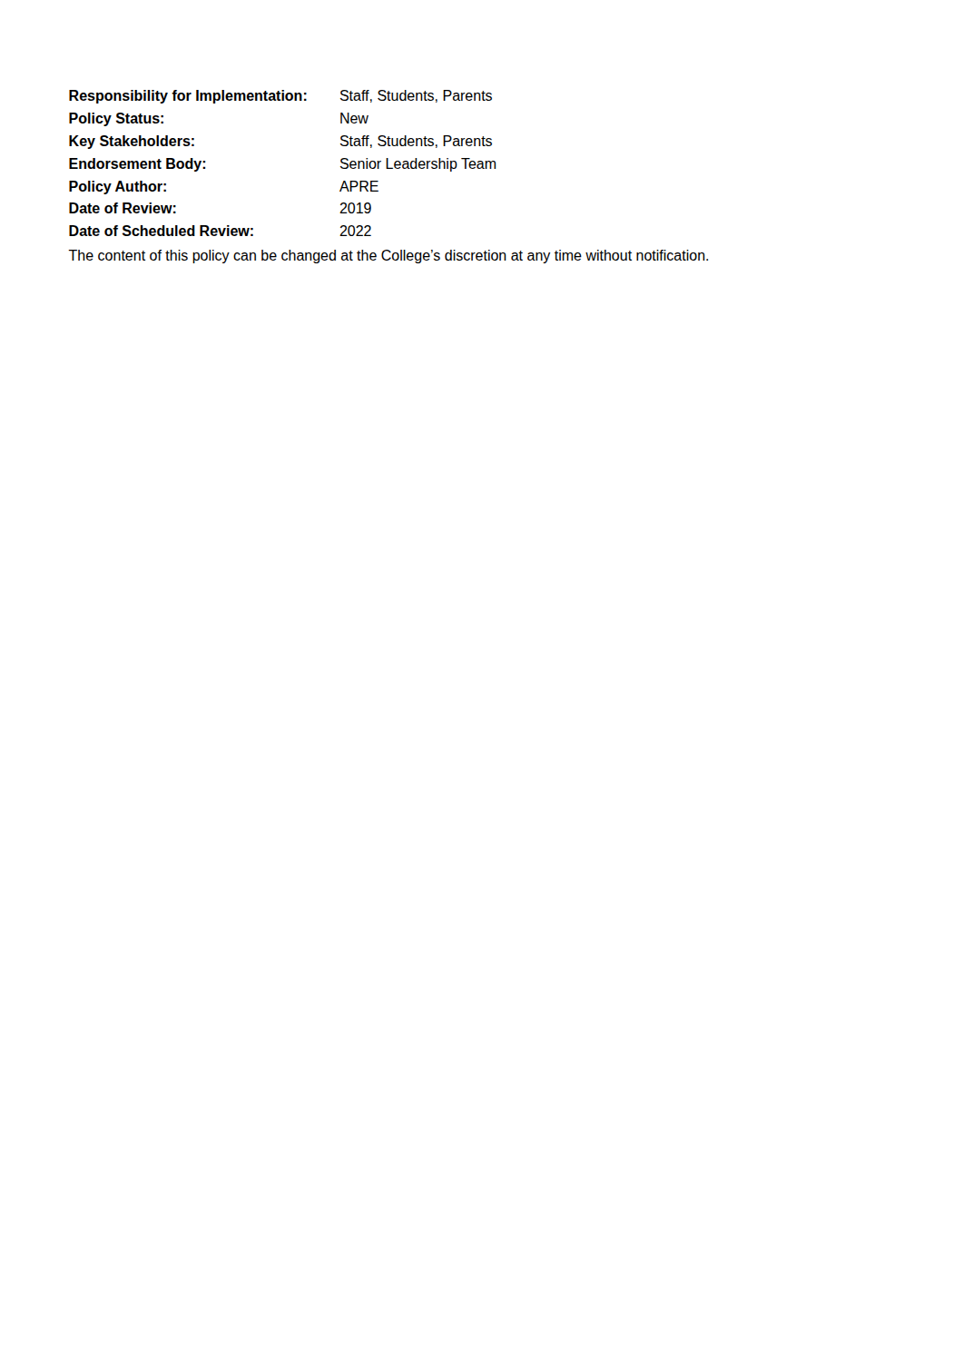| Responsibility for Implementation: | Staff, Students, Parents |
| Policy Status: | New |
| Key Stakeholders: | Staff, Students, Parents |
| Endorsement Body: | Senior Leadership Team |
| Policy Author: | APRE |
| Date of Review: | 2019 |
| Date of Scheduled Review: | 2022 |
The content of this policy can be changed at the College’s discretion at any time without notification.